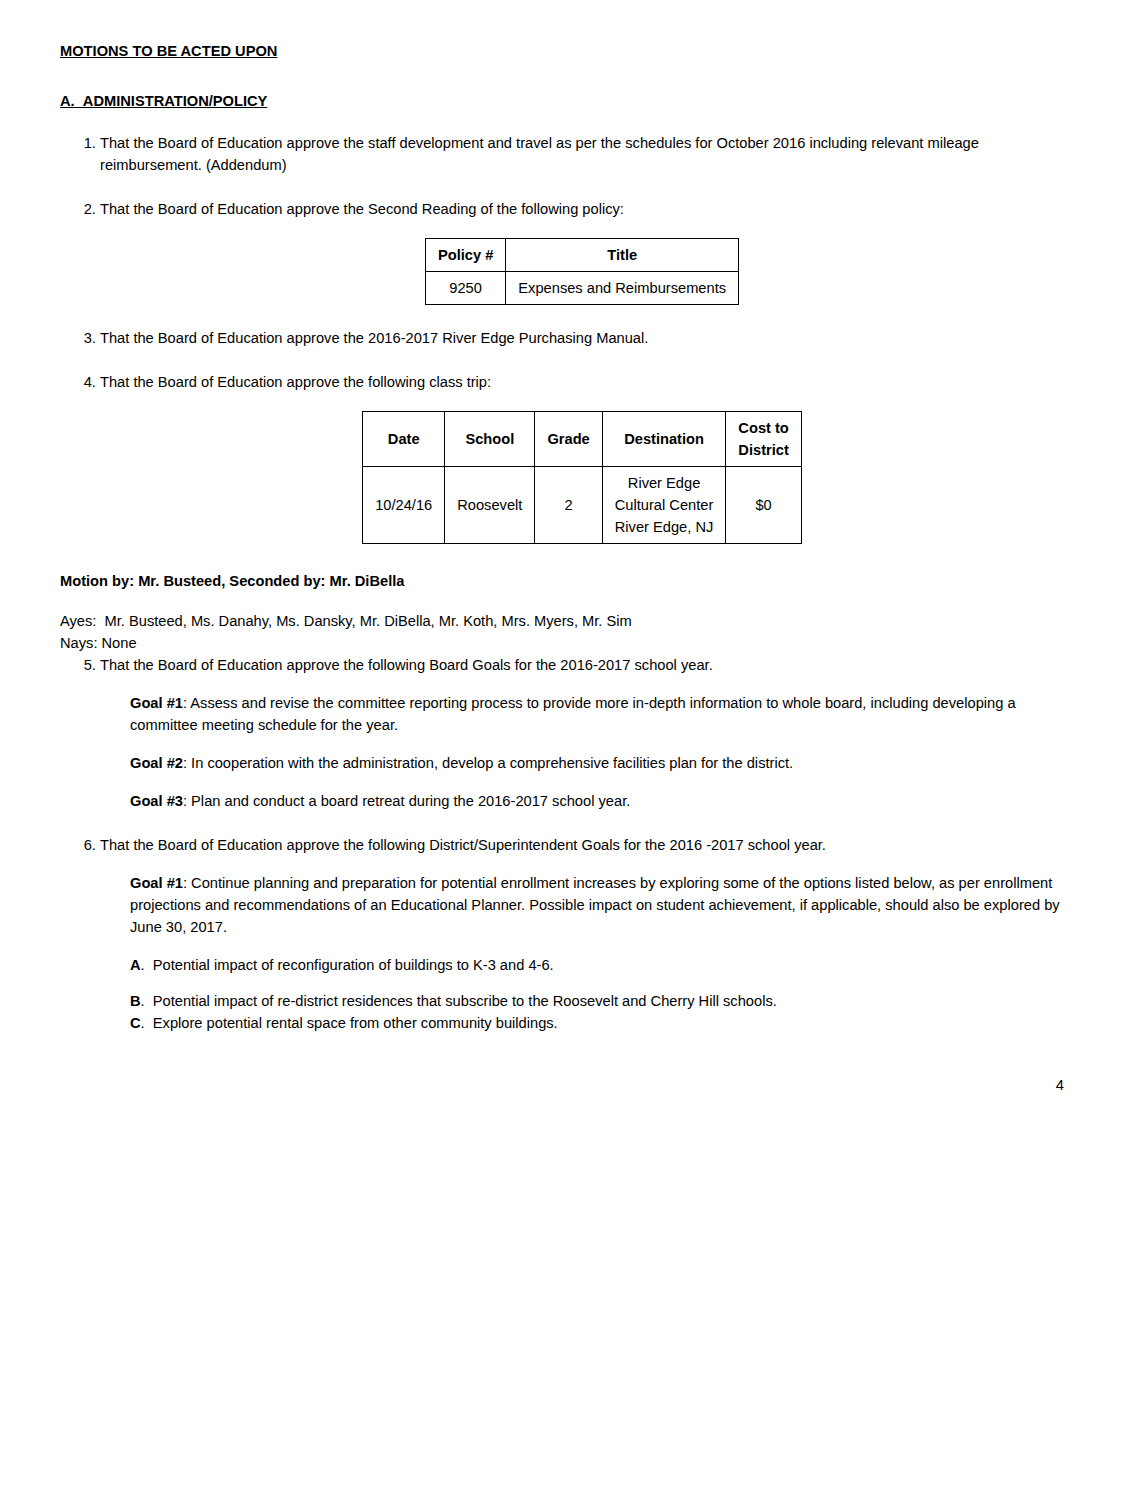MOTIONS TO BE ACTED UPON
A. ADMINISTRATION/POLICY
That the Board of Education approve the staff development and travel as per the schedules for October 2016 including relevant mileage reimbursement. (Addendum)
That the Board of Education approve the Second Reading of the following policy:
| Policy # | Title |
| --- | --- |
| 9250 | Expenses and Reimbursements |
That the Board of Education approve the 2016-2017 River Edge Purchasing Manual.
That the Board of Education approve the following class trip:
| Date | School | Grade | Destination | Cost to District |
| --- | --- | --- | --- | --- |
| 10/24/16 | Roosevelt | 2 | River Edge Cultural Center River Edge, NJ | $0 |
Motion by: Mr. Busteed, Seconded by: Mr. DiBella
Ayes: Mr. Busteed, Ms. Danahy, Ms. Dansky, Mr. DiBella, Mr. Koth, Mrs. Myers, Mr. Sim
Nays: None
That the Board of Education approve the following Board Goals for the 2016-2017 school year.
Goal #1: Assess and revise the committee reporting process to provide more in-depth information to whole board, including developing a committee meeting schedule for the year.
Goal #2: In cooperation with the administration, develop a comprehensive facilities plan for the district.
Goal #3: Plan and conduct a board retreat during the 2016-2017 school year.
That the Board of Education approve the following District/Superintendent Goals for the 2016 -2017 school year.
Goal #1: Continue planning and preparation for potential enrollment increases by exploring some of the options listed below, as per enrollment projections and recommendations of an Educational Planner. Possible impact on student achievement, if applicable, should also be explored by June 30, 2017.
A. Potential impact of reconfiguration of buildings to K-3 and 4-6.
B. Potential impact of re-district residences that subscribe to the Roosevelt and Cherry Hill schools.
C. Explore potential rental space from other community buildings.
4